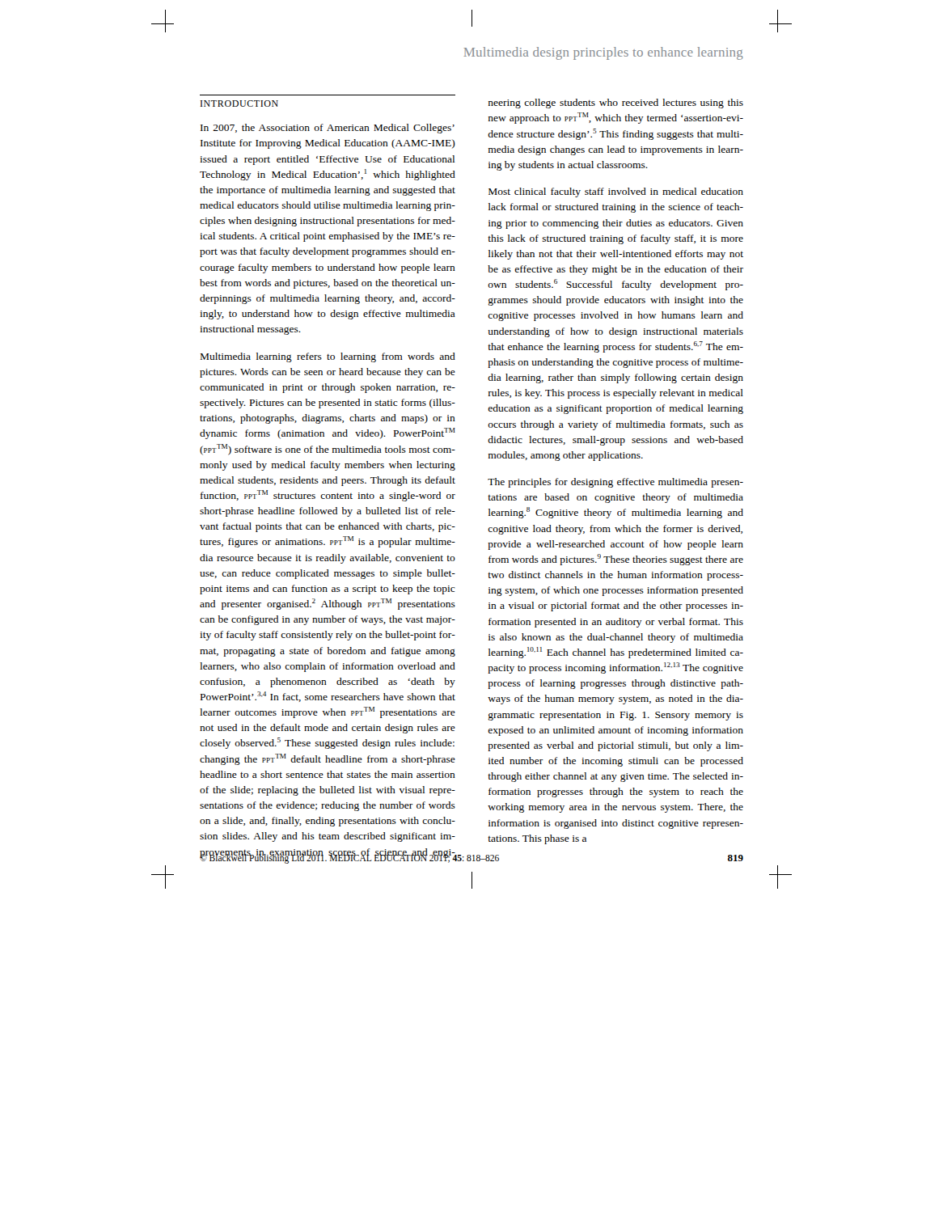Multimedia design principles to enhance learning
INTRODUCTION
In 2007, the Association of American Medical Colleges’ Institute for Improving Medical Education (AAMC-IME) issued a report entitled ‘Effective Use of Educational Technology in Medical Education’,1 which highlighted the importance of multimedia learning and suggested that medical educators should utilise multimedia learning principles when designing instructional presentations for medical students. A critical point emphasised by the IME’s report was that faculty development programmes should encourage faculty members to understand how people learn best from words and pictures, based on the theoretical underpinnings of multimedia learning theory, and, accordingly, to understand how to design effective multimedia instructional messages.
Multimedia learning refers to learning from words and pictures. Words can be seen or heard because they can be communicated in print or through spoken narration, respectively. Pictures can be presented in static forms (illustrations, photographs, diagrams, charts and maps) or in dynamic forms (animation and video). PowerPointTM (pptTM) software is one of the multimedia tools most commonly used by medical faculty members when lecturing medical students, residents and peers. Through its default function, pptTM structures content into a single-word or short-phrase headline followed by a bulleted list of relevant factual points that can be enhanced with charts, pictures, figures or animations. pptTM is a popular multimedia resource because it is readily available, convenient to use, can reduce complicated messages to simple bullet-point items and can function as a script to keep the topic and presenter organised.2 Although pptTM presentations can be configured in any number of ways, the vast majority of faculty staff consistently rely on the bullet-point format, propagating a state of boredom and fatigue among learners, who also complain of information overload and confusion, a phenomenon described as ‘death by PowerPoint’.3,4 In fact, some researchers have shown that learner outcomes improve when pptTM presentations are not used in the default mode and certain design rules are closely observed.5 These suggested design rules include: changing the pptTM default headline from a short-phrase headline to a short sentence that states the main assertion of the slide; replacing the bulleted list with visual representations of the evidence; reducing the number of words on a slide, and, finally, ending presentations with conclusion slides. Alley and his team described significant improvements in examination scores of science and engineering college students who received lectures using this new approach to pptTM, which they termed ‘assertion-evidence structure design’.5 This finding suggests that multimedia design changes can lead to improvements in learning by students in actual classrooms.
Most clinical faculty staff involved in medical education lack formal or structured training in the science of teaching prior to commencing their duties as educators. Given this lack of structured training of faculty staff, it is more likely than not that their well-intentioned efforts may not be as effective as they might be in the education of their own students.6 Successful faculty development programmes should provide educators with insight into the cognitive processes involved in how humans learn and understanding of how to design instructional materials that enhance the learning process for students.6,7 The emphasis on understanding the cognitive process of multimedia learning, rather than simply following certain design rules, is key. This process is especially relevant in medical education as a significant proportion of medical learning occurs through a variety of multimedia formats, such as didactic lectures, small-group sessions and web-based modules, among other applications.
The principles for designing effective multimedia presentations are based on cognitive theory of multimedia learning.8 Cognitive theory of multimedia learning and cognitive load theory, from which the former is derived, provide a well-researched account of how people learn from words and pictures.9 These theories suggest there are two distinct channels in the human information processing system, of which one processes information presented in a visual or pictorial format and the other processes information presented in an auditory or verbal format. This is also known as the dual-channel theory of multimedia learning.10,11 Each channel has predetermined limited capacity to process incoming information.12,13 The cognitive process of learning progresses through distinctive pathways of the human memory system, as noted in the diagrammatic representation in Fig. 1. Sensory memory is exposed to an unlimited amount of incoming information presented as verbal and pictorial stimuli, but only a limited number of the incoming stimuli can be processed through either channel at any given time. The selected information progresses through the system to reach the working memory area in the nervous system. There, the information is organised into distinct cognitive representations. This phase is a
© Blackwell Publishing Ltd 2011. MEDICAL EDUCATION 2011; 45: 818–826 819